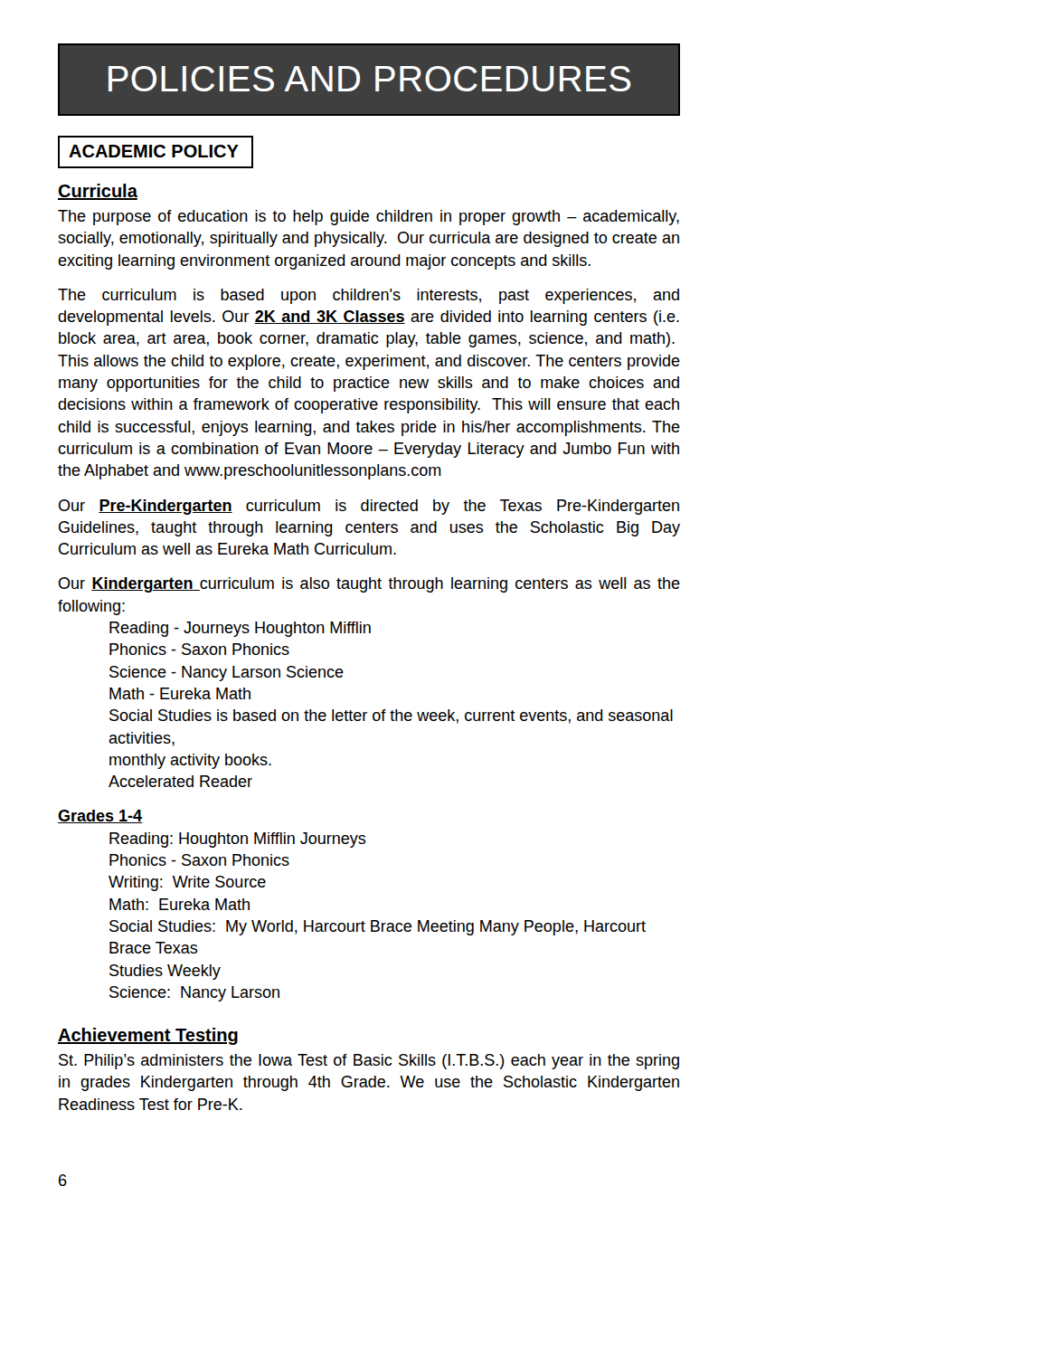POLICIES AND PROCEDURES
ACADEMIC POLICY
Curricula
The purpose of education is to help guide children in proper growth – academically, socially, emotionally, spiritually and physically. Our curricula are designed to create an exciting learning environment organized around major concepts and skills.
The curriculum is based upon children's interests, past experiences, and developmental levels. Our 2K and 3K Classes are divided into learning centers (i.e. block area, art area, book corner, dramatic play, table games, science, and math). This allows the child to explore, create, experiment, and discover. The centers provide many opportunities for the child to practice new skills and to make choices and decisions within a framework of cooperative responsibility. This will ensure that each child is successful, enjoys learning, and takes pride in his/her accomplishments. The curriculum is a combination of Evan Moore – Everyday Literacy and Jumbo Fun with the Alphabet and www.preschoolunitlessonplans.com
Our Pre-Kindergarten curriculum is directed by the Texas Pre-Kindergarten Guidelines, taught through learning centers and uses the Scholastic Big Day Curriculum as well as Eureka Math Curriculum.
Our Kindergarten curriculum is also taught through learning centers as well as the following:
Reading - Journeys Houghton Mifflin
Phonics - Saxon Phonics
Science - Nancy Larson Science
Math - Eureka Math
Social Studies is based on the letter of the week, current events, and seasonal activities,
monthly activity books.
Accelerated Reader
Grades 1-4
Reading: Houghton Mifflin Journeys
Phonics - Saxon Phonics
Writing: Write Source
Math: Eureka Math
Social Studies: My World, Harcourt Brace Meeting Many People, Harcourt Brace Texas
Studies Weekly
Science: Nancy Larson
Achievement Testing
St. Philip’s administers the Iowa Test of Basic Skills (I.T.B.S.) each year in the spring in grades Kindergarten through 4th Grade. We use the Scholastic Kindergarten Readiness Test for Pre-K.
6